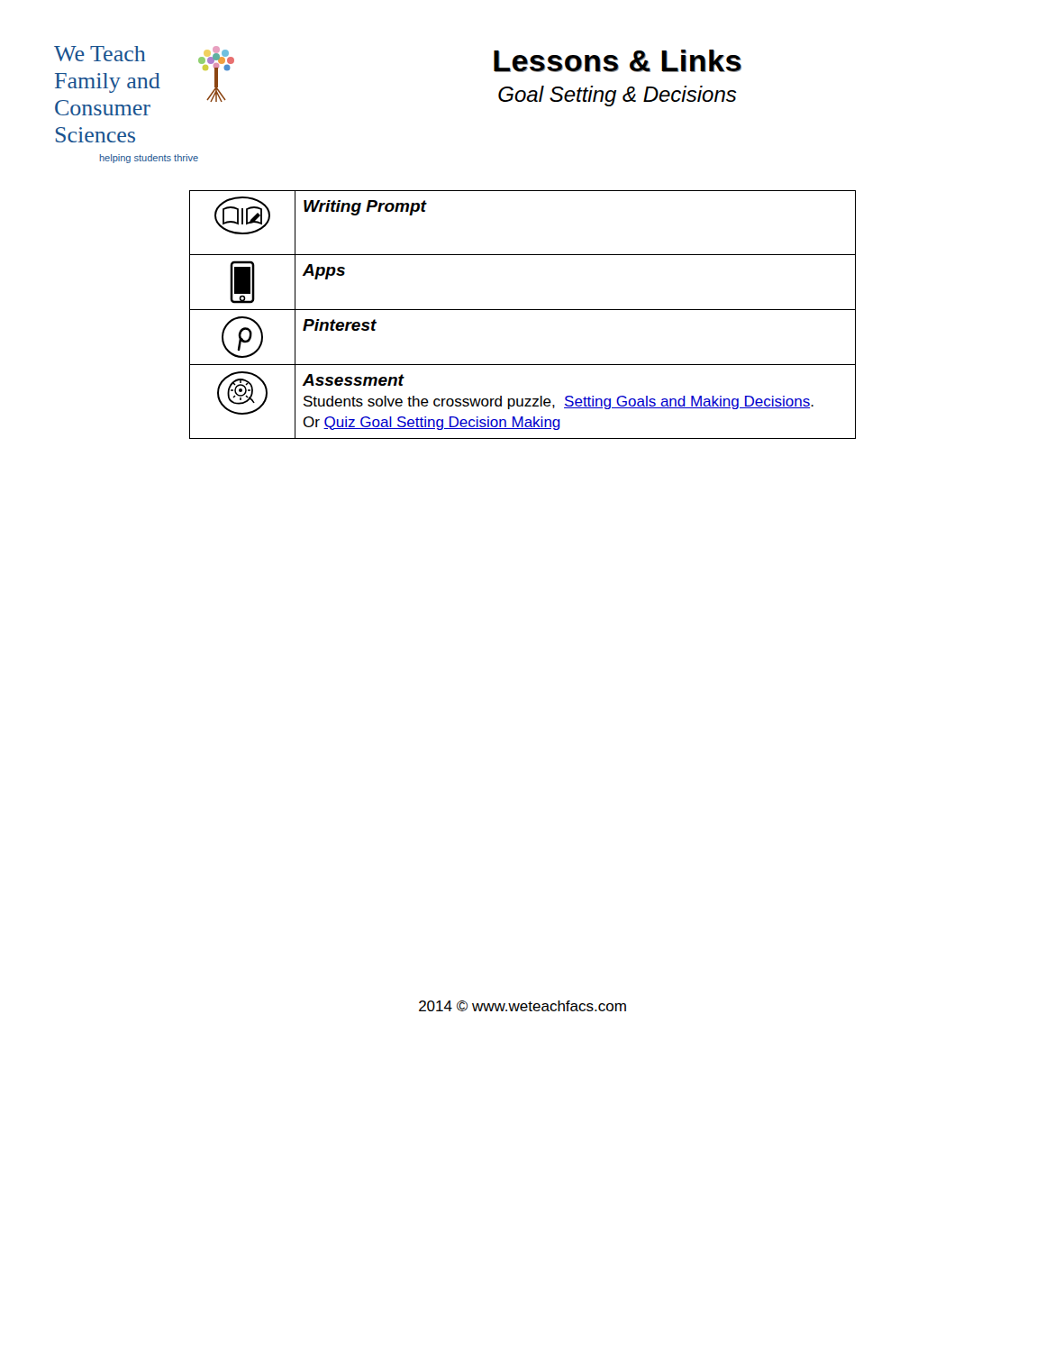We Teach
Family and
Consumer Sciences
helping students thrive
Lessons & Links
Goal Setting & Decisions
| | Writing Prompt |
| | Apps |
| | Pinterest |
| | Assessment Students solve the crossword puzzle, Setting Goals and Making Decisions . Or Quiz Goal Setting Decision Making |
2014 © www.weteachfacs.com